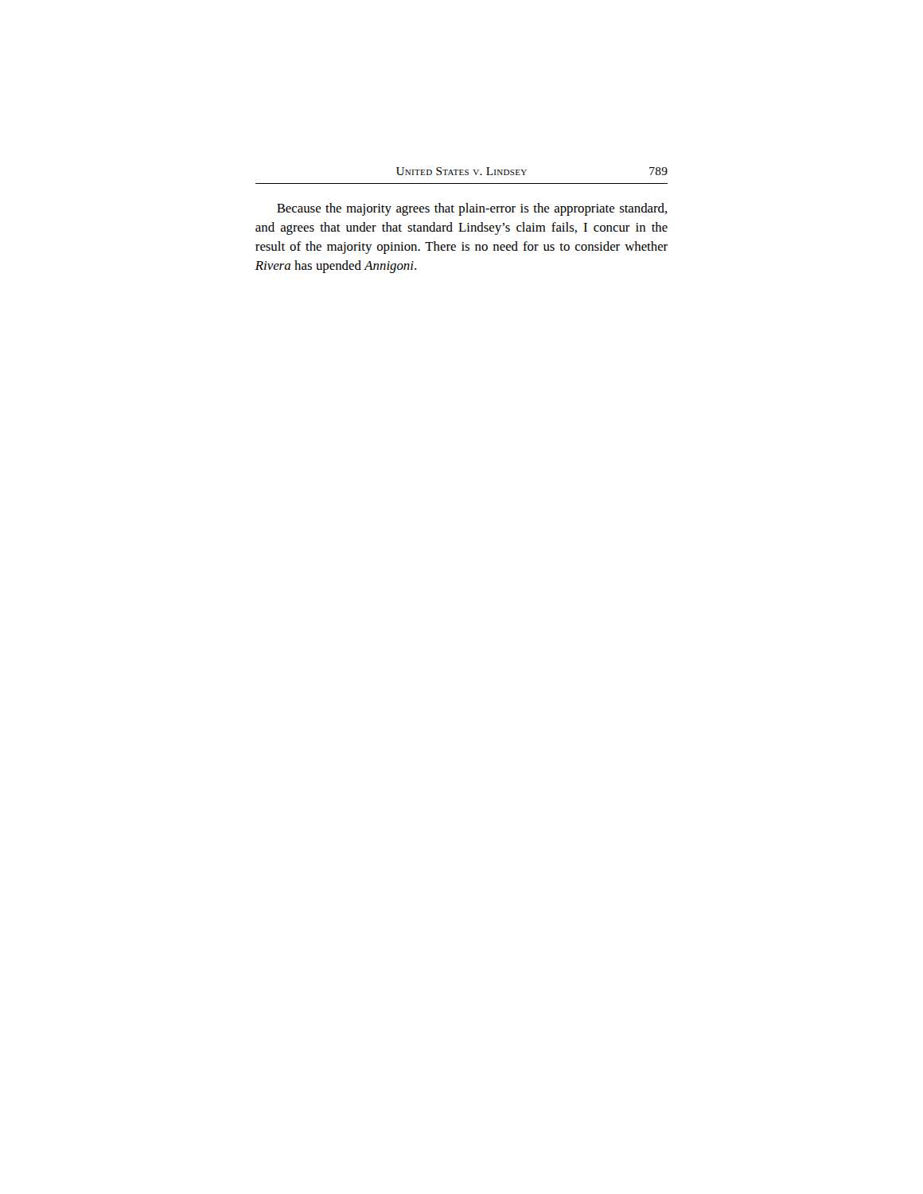United States v. Lindsey 789
Because the majority agrees that plain-error is the appropriate standard, and agrees that under that standard Lindsey’s claim fails, I concur in the result of the majority opinion. There is no need for us to consider whether Rivera has upended Annigoni.